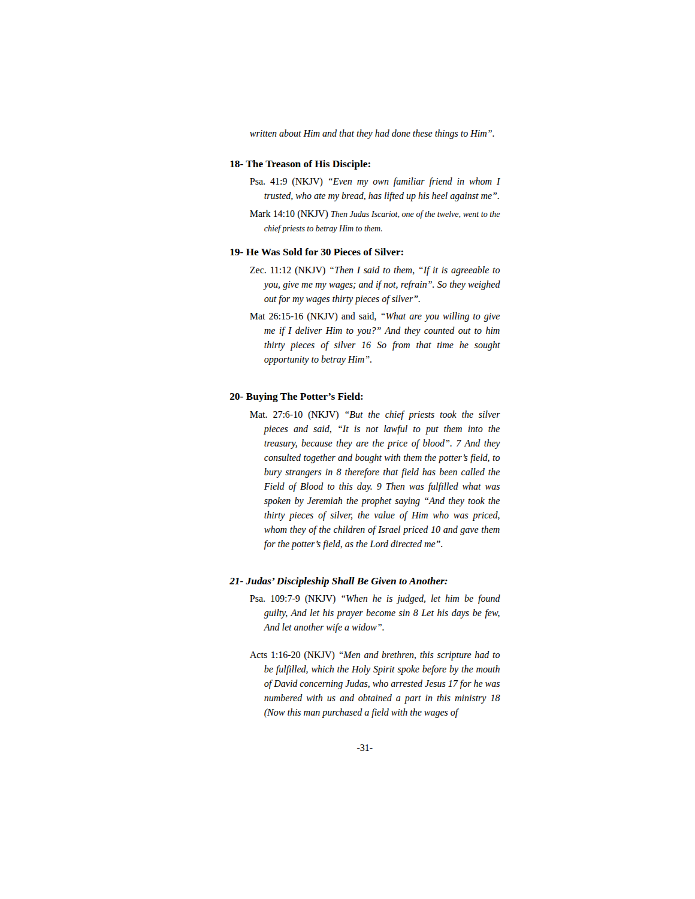written about Him and that they had done these things to Him”.
18- The Treason of His Disciple:
Psa. 41:9 (NKJV) “Even my own familiar friend in whom I trusted, who ate my bread, has lifted up his heel against me”.
Mark 14:10 (NKJV) Then Judas Iscariot, one of the twelve, went to the chief priests to betray Him to them.
19- He Was Sold for 30 Pieces of Silver:
Zec. 11:12 (NKJV) “Then I said to them, “If it is agreeable to you, give me my wages; and if not, refrain”. So they weighed out for my wages thirty pieces of silver”.
Mat 26:15-16 (NKJV) and said, “What are you willing to give me if I deliver Him to you?” And they counted out to him thirty pieces of silver 16 So from that time he sought opportunity to betray Him”.
20- Buying The Potter’s Field:
Mat. 27:6-10 (NKJV) “But the chief priests took the silver pieces and said, “It is not lawful to put them into the treasury, because they are the price of blood”. 7 And they consulted together and bought with them the potter’s field, to bury strangers in 8 therefore that field has been called the Field of Blood to this day. 9 Then was fulfilled what was spoken by Jeremiah the prophet saying “And they took the thirty pieces of silver, the value of Him who was priced, whom they of the children of Israel priced 10 and gave them for the potter’s field, as the Lord directed me”.
21- Judas’ Discipleship Shall Be Given to Another:
Psa. 109:7-9 (NKJV) “When he is judged, let him be found guilty, And let his prayer become sin 8 Let his days be few, And let another wife a widow”.
Acts 1:16-20 (NKJV) “Men and brethren, this scripture had to be fulfilled, which the Holy Spirit spoke before by the mouth of David concerning Judas, who arrested Jesus 17 for he was numbered with us and obtained a part in this ministry 18 (Now this man purchased a field with the wages of
-31-